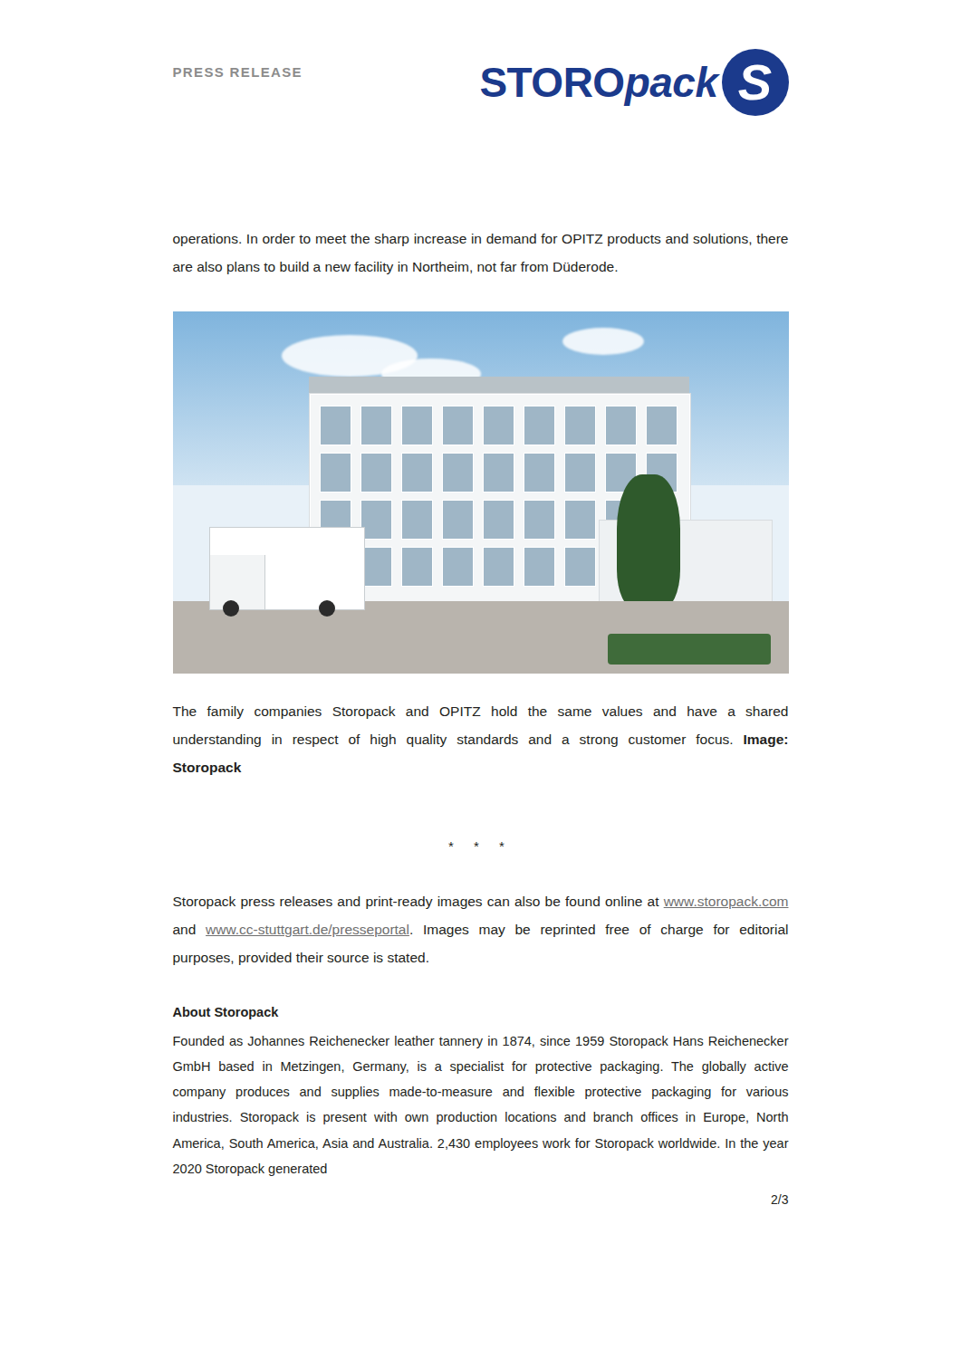Press Release
STOROpack S
operations. In order to meet the sharp increase in demand for OPITZ products and solutions, there are also plans to build a new facility in Northeim, not far from Düderode.
The family companies Storopack and OPITZ hold the same values and have a shared understanding in respect of high quality standards and a strong customer focus. Image: Storopack
* * *
Storopack press releases and print-ready images can also be found online at www.storopack.com and www.cc-stuttgart.de/presseportal. Images may be reprinted free of charge for editorial purposes, provided their source is stated.
About Storopack
Founded as Johannes Reichenecker leather tannery in 1874, since 1959 Storopack Hans Reichenecker GmbH based in Metzingen, Germany, is a specialist for protective packaging. The globally active company produces and supplies made-to-measure and flexible protective packaging for various industries. Storopack is present with own production locations and branch offices in Europe, North America, South America, Asia and Australia. 2,430 employees work for Storopack worldwide. In the year 2020 Storopack generated
2/3